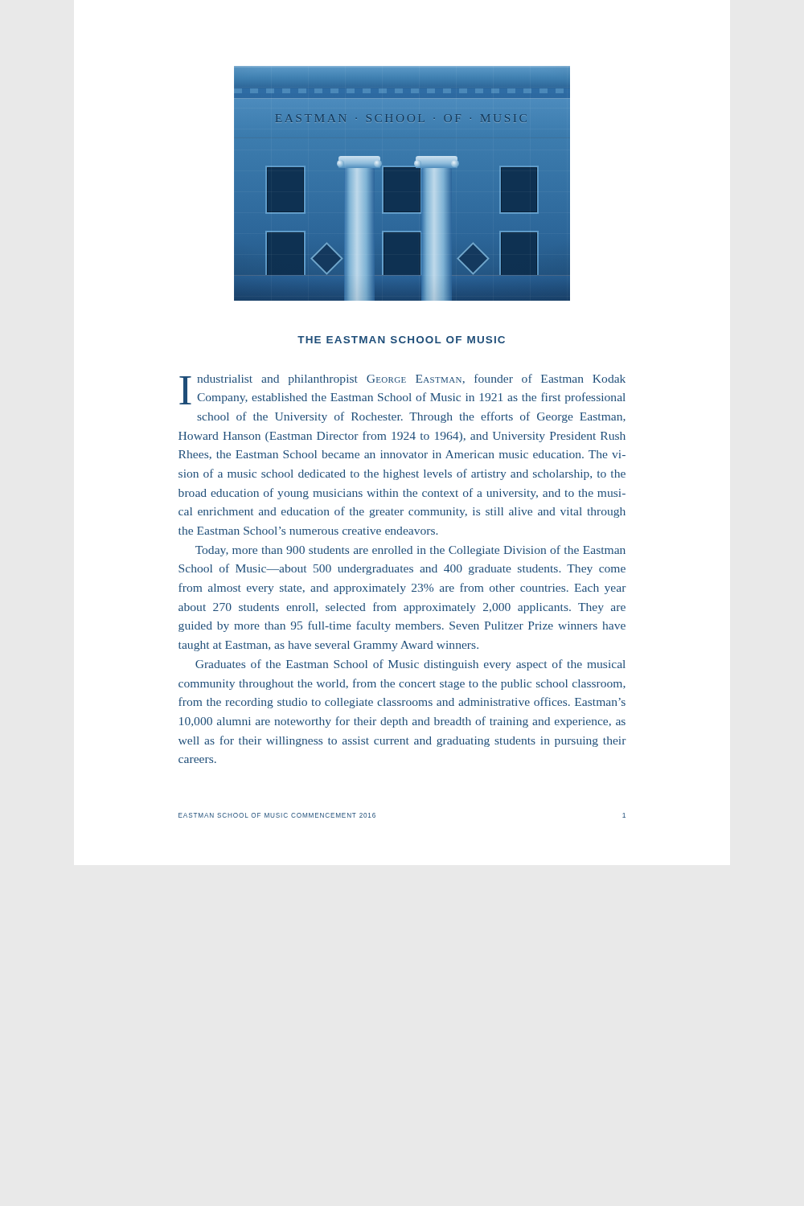EASTMAN · SCHOOL · OF · MUSIC
The Eastman School of Music
Industrialist and philanthropist George Eastman, founder of Eastman Kodak Company, established the Eastman School of Music in 1921 as the first professional school of the University of Rochester. Through the efforts of George Eastman, Howard Hanson (Eastman Director from 1924 to 1964), and University President Rush Rhees, the Eastman School became an innovator in American music education. The vision of a music school dedicated to the highest levels of artistry and scholarship, to the broad education of young musicians within the context of a university, and to the musical enrichment and education of the greater community, is still alive and vital through the Eastman School’s numerous creative endeavors.
Today, more than 900 students are enrolled in the Collegiate Division of the Eastman School of Music—about 500 undergraduates and 400 graduate students. They come from almost every state, and approximately 23% are from other countries. Each year about 270 students enroll, selected from approximately 2,000 applicants. They are guided by more than 95 full-time faculty members. Seven Pulitzer Prize winners have taught at Eastman, as have several Grammy Award winners.
Graduates of the Eastman School of Music distinguish every aspect of the musical community throughout the world, from the concert stage to the public school classroom, from the recording studio to collegiate classrooms and administrative offices. Eastman’s 10,000 alumni are noteworthy for their depth and breadth of training and experience, as well as for their willingness to assist current and graduating students in pursuing their careers.
Eastman School of Music Commencement 2016 1